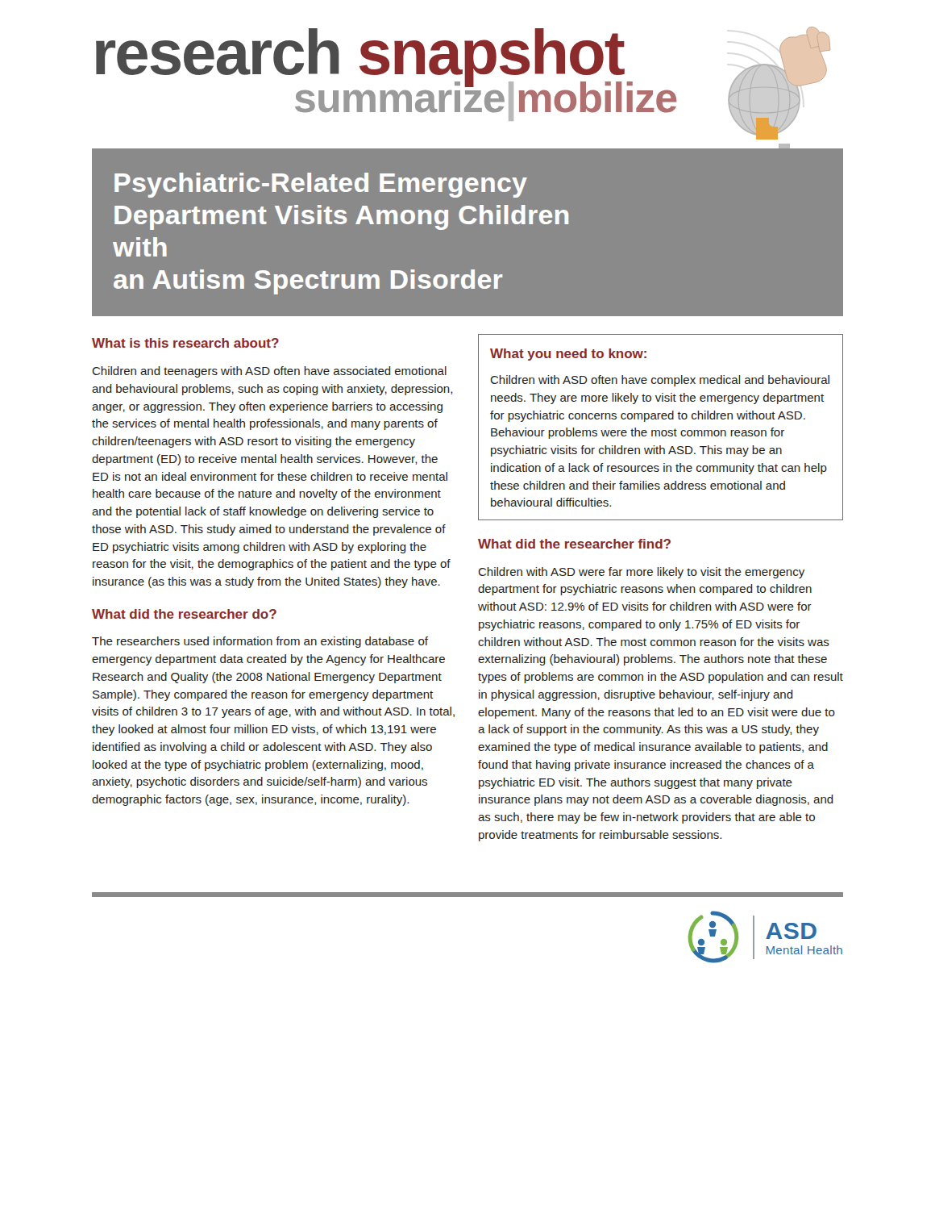research snapshot
summarize|mobilize
Psychiatric-Related Emergency
Department Visits Among Children with
an Autism Spectrum Disorder
What is this research about?
Children and teenagers with ASD often have associated emotional and behavioural problems, such as coping with anxiety, depression, anger, or aggression. They often experience barriers to accessing the services of mental health professionals, and many parents of children/teenagers with ASD resort to visiting the emergency department (ED) to receive mental health services. However, the ED is not an ideal environment for these children to receive mental health care because of the nature and novelty of the environment and the potential lack of staff knowledge on delivering service to those with ASD. This study aimed to understand the prevalence of ED psychiatric visits among children with ASD by exploring the reason for the visit, the demographics of the patient and the type of insurance (as this was a study from the United States) they have.
What did the researcher do?
The researchers used information from an existing database of emergency department data created by the Agency for Healthcare Research and Quality (the 2008 National Emergency Department Sample). They compared the reason for emergency department visits of children 3 to 17 years of age, with and without ASD. In total, they looked at almost four million ED vists, of which 13,191 were identified as involving a child or adolescent with ASD. They also looked at the type of psychiatric problem (externalizing, mood, anxiety, psychotic disorders and suicide/self-harm) and various demographic factors (age, sex, insurance, income, rurality).
What you need to know:
Children with ASD often have complex medical and behavioural needs. They are more likely to visit the emergency department for psychiatric concerns compared to children without ASD. Behaviour problems were the most common reason for psychiatric visits for children with ASD. This may be an indication of a lack of resources in the community that can help these children and their families address emotional and behavioural difficulties.
What did the researcher find?
Children with ASD were far more likely to visit the emergency department for psychiatric reasons when compared to children without ASD: 12.9% of ED visits for children with ASD were for psychiatric reasons, compared to only 1.75% of ED visits for children without ASD. The most common reason for the visits was externalizing (behavioural) problems. The authors note that these types of problems are common in the ASD population and can result in physical aggression, disruptive behaviour, self-injury and elopement. Many of the reasons that led to an ED visit were due to a lack of support in the community. As this was a US study, they examined the type of medical insurance available to patients, and found that having private insurance increased the chances of a psychiatric ED visit. The authors suggest that many private insurance plans may not deem ASD as a coverable diagnosis, and as such, there may be few in-network providers that are able to provide treatments for reimbursable sessions.
ASD
Mental Health